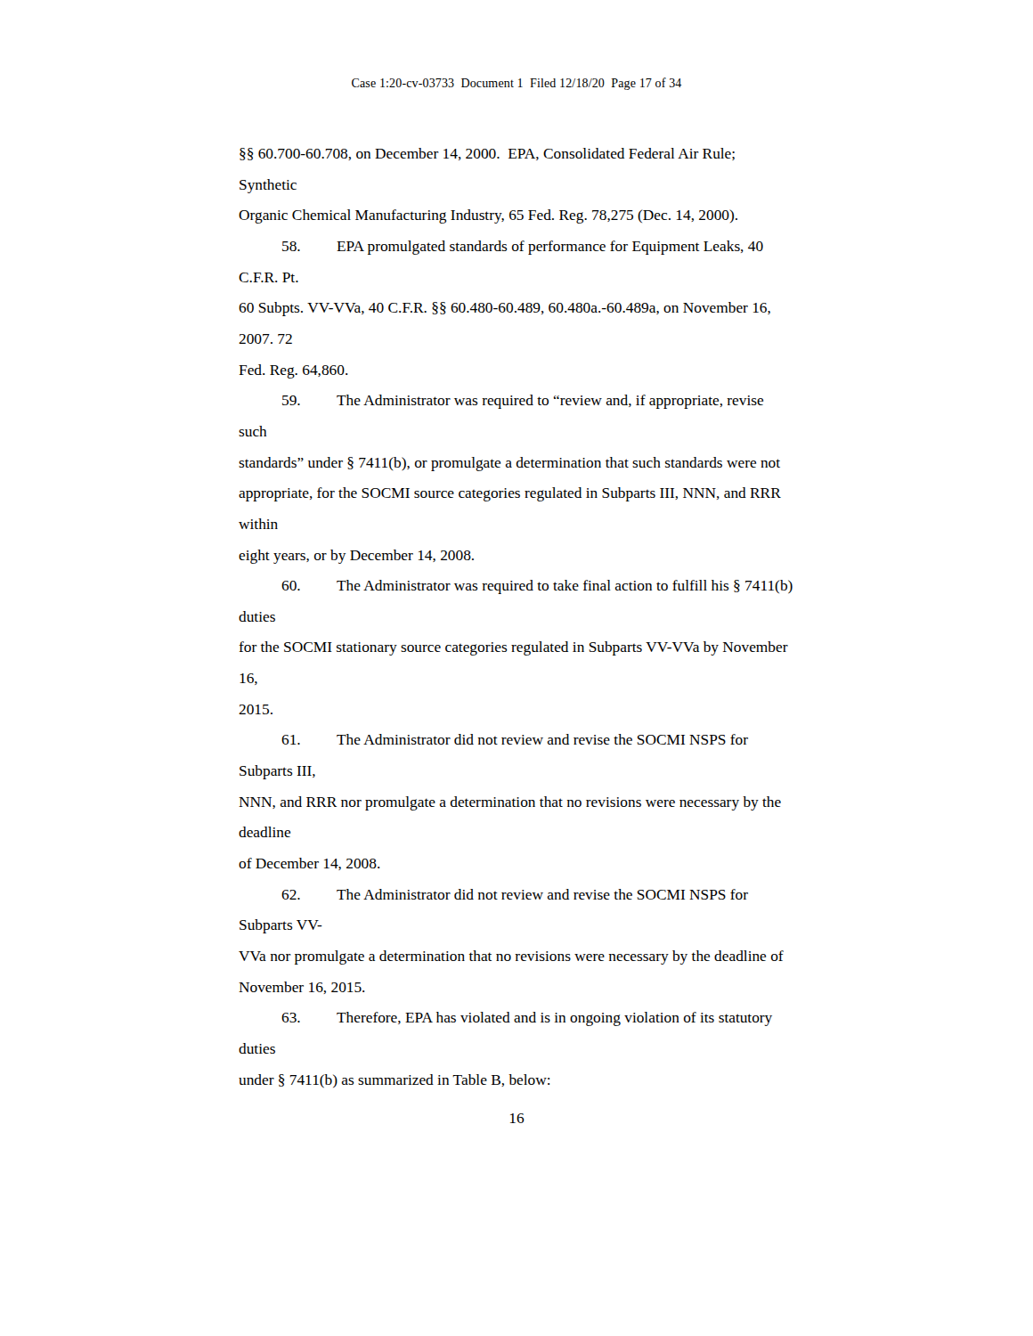Case 1:20-cv-03733 Document 1 Filed 12/18/20 Page 17 of 34
§§ 60.700-60.708, on December 14, 2000. EPA, Consolidated Federal Air Rule; Synthetic
Organic Chemical Manufacturing Industry, 65 Fed. Reg. 78,275 (Dec. 14, 2000).
58. EPA promulgated standards of performance for Equipment Leaks, 40 C.F.R. Pt.
60 Subpts. VV-VVa, 40 C.F.R. §§ 60.480-60.489, 60.480a.-60.489a, on November 16, 2007. 72
Fed. Reg. 64,860.
59. The Administrator was required to “review and, if appropriate, revise such
standards” under § 7411(b), or promulgate a determination that such standards were not
appropriate, for the SOCMI source categories regulated in Subparts III, NNN, and RRR within
eight years, or by December 14, 2008.
60. The Administrator was required to take final action to fulfill his § 7411(b) duties
for the SOCMI stationary source categories regulated in Subparts VV-VVa by November 16,
2015.
61. The Administrator did not review and revise the SOCMI NSPS for Subparts III,
NNN, and RRR nor promulgate a determination that no revisions were necessary by the deadline
of December 14, 2008.
62. The Administrator did not review and revise the SOCMI NSPS for Subparts VV-
VVa nor promulgate a determination that no revisions were necessary by the deadline of
November 16, 2015.
63. Therefore, EPA has violated and is in ongoing violation of its statutory duties
under § 7411(b) as summarized in Table B, below:
16